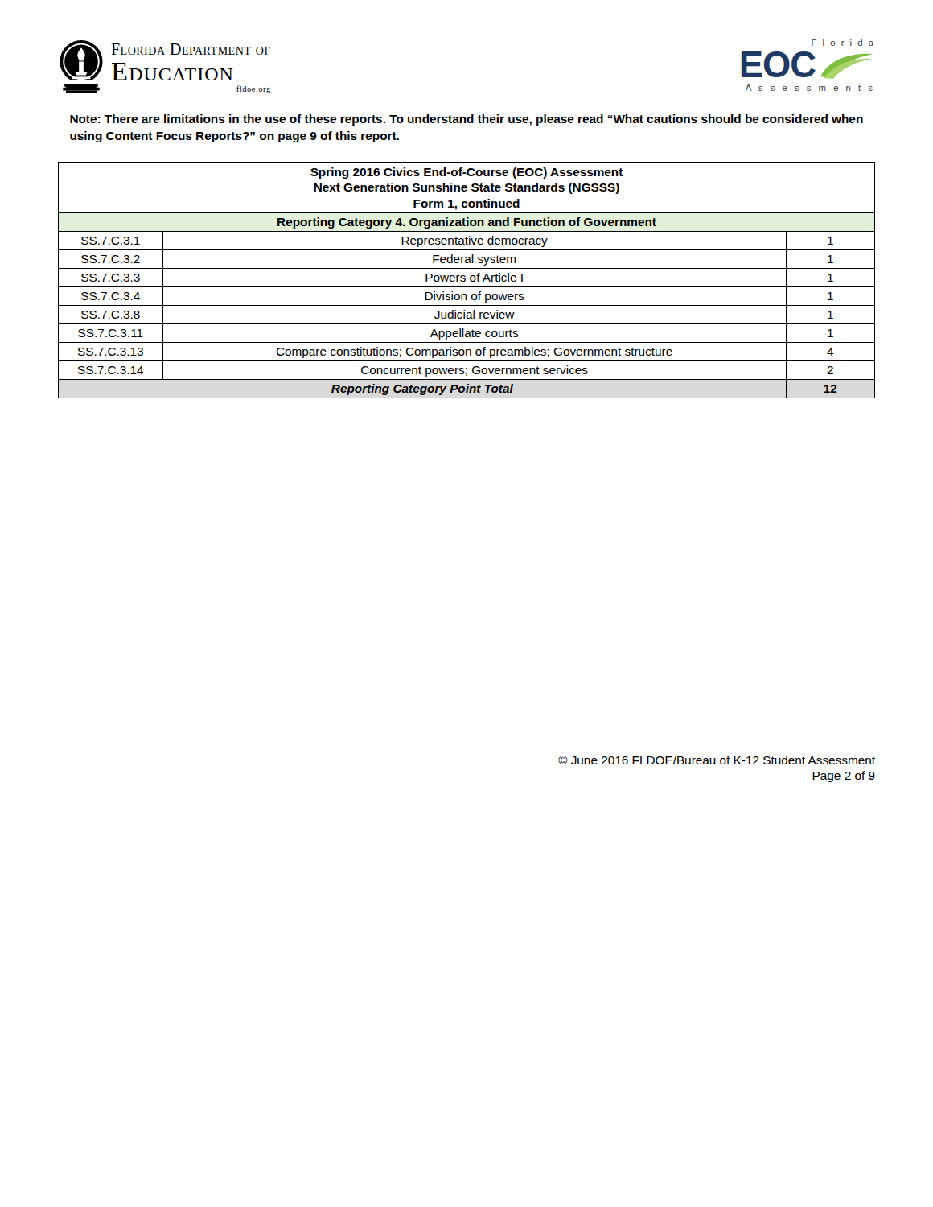Florida Department of
Education
fldoe.org
F l o r i d a
EOC
A s s e s s m e n t s
Note: There are limitations in the use of these reports. To understand their use, please read “What cautions should be considered when using Content Focus Reports?” on page 9 of this report.
| Spring 2016 Civics End-of-Course (EOC) Assessment Next Generation Sunshine State Standards (NGSSS) Form 1, continued |
| Reporting Category 4. Organization and Function of Government |
| SS.7.C.3.1 | Representative democracy | 1 |
| SS.7.C.3.2 | Federal system | 1 |
| SS.7.C.3.3 | Powers of Article I | 1 |
| SS.7.C.3.4 | Division of powers | 1 |
| SS.7.C.3.8 | Judicial review | 1 |
| SS.7.C.3.11 | Appellate courts | 1 |
| SS.7.C.3.13 | Compare constitutions; Comparison of preambles; Government structure | 4 |
| SS.7.C.3.14 | Concurrent powers; Government services | 2 |
| Reporting Category Point Total | 12 |
© June 2016 FLDOE/Bureau of K-12 Student Assessment
Page 2 of 9